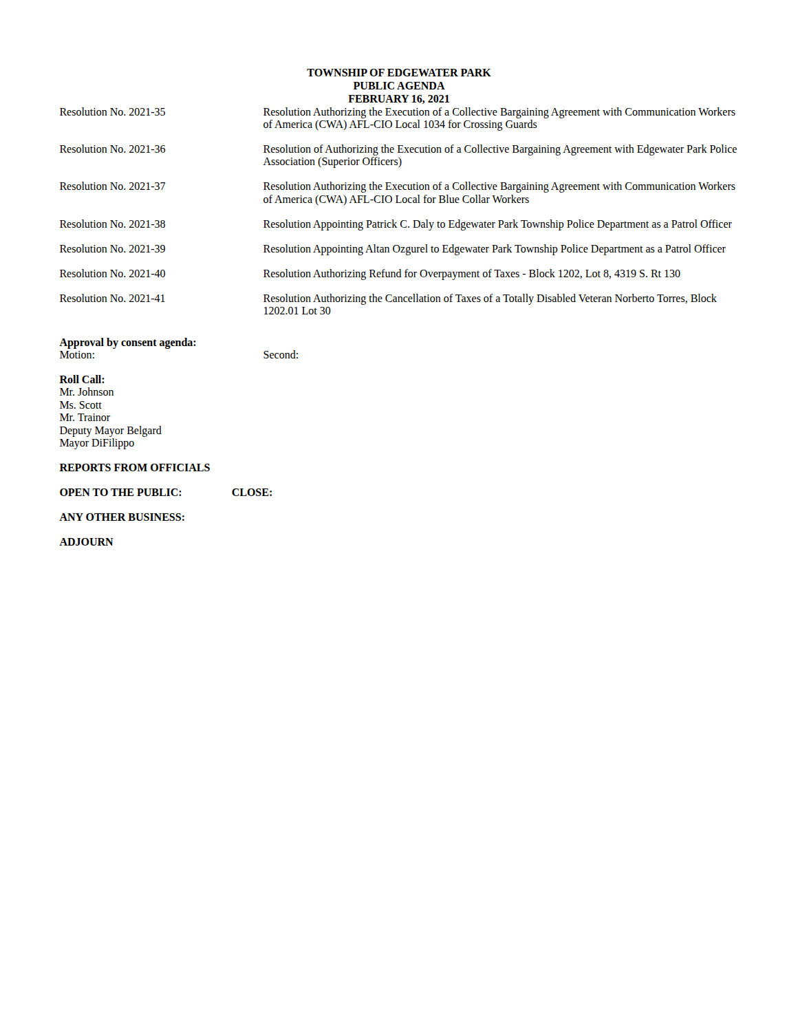TOWNSHIP OF EDGEWATER PARK
PUBLIC AGENDA
FEBRUARY 16, 2021
| Resolution No. 2021-35 | Resolution Authorizing the Execution of a Collective Bargaining Agreement with Communication Workers of America (CWA) AFL-CIO Local 1034 for Crossing Guards |
| Resolution No. 2021-36 | Resolution of Authorizing the Execution of a Collective Bargaining Agreement with Edgewater Park Police Association (Superior Officers) |
| Resolution No. 2021-37 | Resolution Authorizing the Execution of a Collective Bargaining Agreement with Communication Workers of America (CWA) AFL-CIO Local for Blue Collar Workers |
| Resolution No. 2021-38 | Resolution Appointing Patrick C. Daly to Edgewater Park Township Police Department as a Patrol Officer |
| Resolution No. 2021-39 | Resolution Appointing Altan Ozgurel to Edgewater Park Township Police Department as a Patrol Officer |
| Resolution No. 2021-40 | Resolution Authorizing Refund for Overpayment of Taxes - Block 1202, Lot 8, 4319 S. Rt 130 |
| Resolution No. 2021-41 | Resolution Authorizing the Cancellation of Taxes of a Totally Disabled Veteran Norberto Torres, Block 1202.01 Lot 30 |
Approval by consent agenda:
Motion: Second:
Roll Call:
Mr. Johnson
Ms. Scott
Mr. Trainor
Deputy Mayor Belgard
Mayor DiFilippo
REPORTS FROM OFFICIALS
OPEN TO THE PUBLIC:CLOSE:
ANY OTHER BUSINESS:
ADJOURN